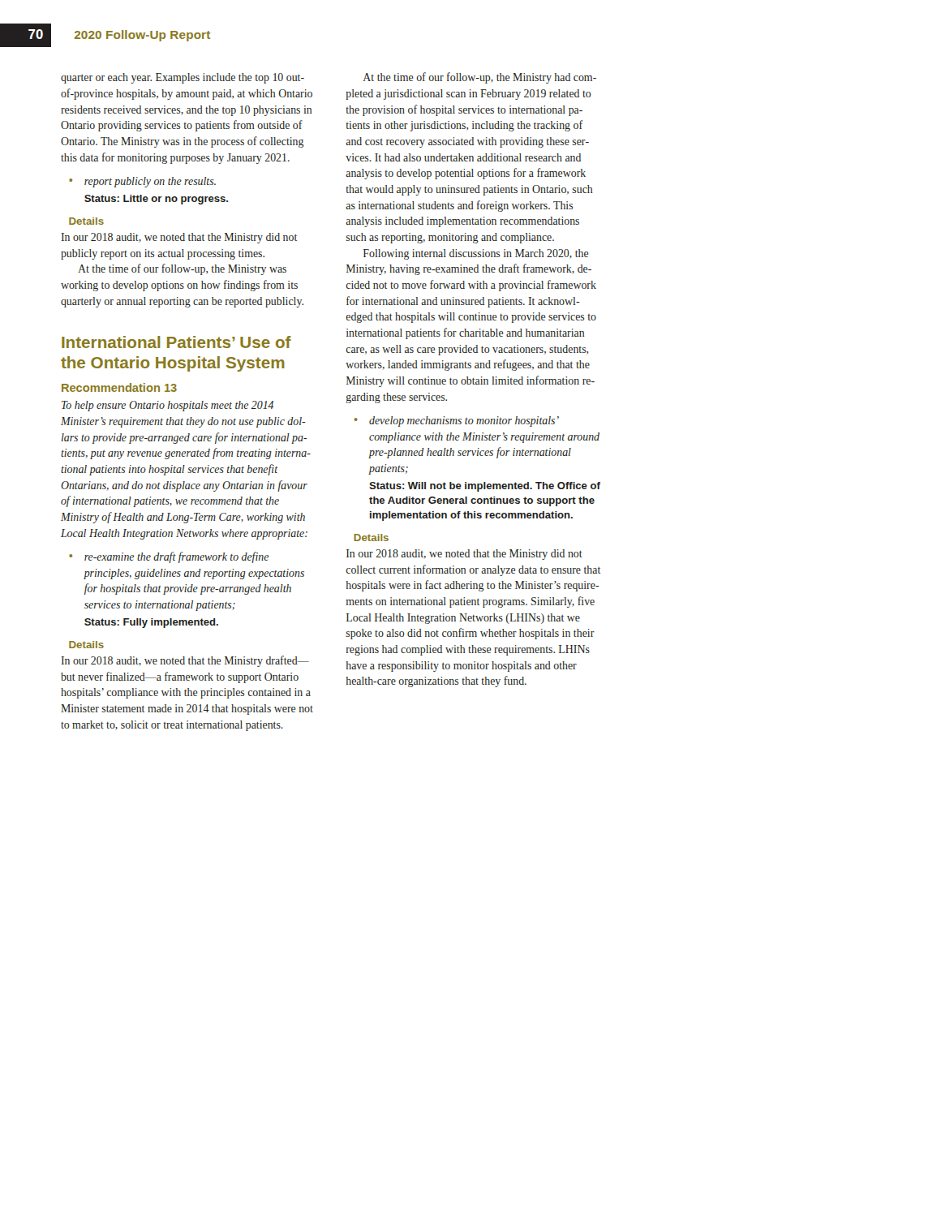70
2020 Follow-Up Report
quarter or each year. Examples include the top 10 out-of-province hospitals, by amount paid, at which Ontario residents received services, and the top 10 physicians in Ontario providing services to patients from outside of Ontario. The Ministry was in the process of collecting this data for monitoring purposes by January 2021.
report publicly on the results. Status: Little or no progress.
Details
In our 2018 audit, we noted that the Ministry did not publicly report on its actual processing times.
At the time of our follow-up, the Ministry was working to develop options on how findings from its quarterly or annual reporting can be reported publicly.
International Patients’ Use of the Ontario Hospital System
Recommendation 13
To help ensure Ontario hospitals meet the 2014 Minister’s requirement that they do not use public dollars to provide pre-arranged care for international patients, put any revenue generated from treating international patients into hospital services that benefit Ontarians, and do not displace any Ontarian in favour of international patients, we recommend that the Ministry of Health and Long-Term Care, working with Local Health Integration Networks where appropriate:
re-examine the draft framework to define principles, guidelines and reporting expectations for hospitals that provide pre-arranged health services to international patients; Status: Fully implemented.
Details
In our 2018 audit, we noted that the Ministry drafted—but never finalized—a framework to support Ontario hospitals’ compliance with the principles contained in a Minister statement made in 2014 that hospitals were not to market to, solicit or treat international patients.
At the time of our follow-up, the Ministry had completed a jurisdictional scan in February 2019 related to the provision of hospital services to international patients in other jurisdictions, including the tracking of and cost recovery associated with providing these services. It had also undertaken additional research and analysis to develop potential options for a framework that would apply to uninsured patients in Ontario, such as international students and foreign workers. This analysis included implementation recommendations such as reporting, monitoring and compliance.
Following internal discussions in March 2020, the Ministry, having re-examined the draft framework, decided not to move forward with a provincial framework for international and uninsured patients. It acknowledged that hospitals will continue to provide services to international patients for charitable and humanitarian care, as well as care provided to vacationers, students, workers, landed immigrants and refugees, and that the Ministry will continue to obtain limited information regarding these services.
develop mechanisms to monitor hospitals’ compliance with the Minister’s requirement around pre-planned health services for international patients; Status: Will not be implemented. The Office of the Auditor General continues to support the implementation of this recommendation.
Details
In our 2018 audit, we noted that the Ministry did not collect current information or analyze data to ensure that hospitals were in fact adhering to the Minister’s requirements on international patient programs. Similarly, five Local Health Integration Networks (LHINs) that we spoke to also did not confirm whether hospitals in their regions had complied with these requirements. LHINs have a responsibility to monitor hospitals and other health-care organizations that they fund.